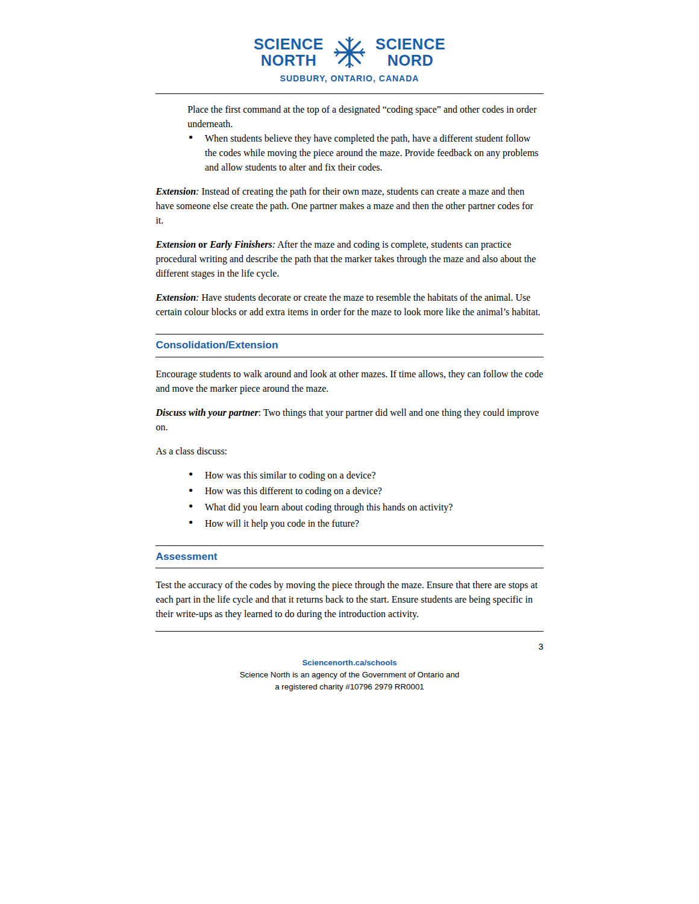SCIENCE NORTH SCIENCE NORD
SUDBURY, ONTARIO, CANADA
Place the first command at the top of a designated “coding space” and other codes in order underneath.
When students believe they have completed the path, have a different student follow the codes while moving the piece around the maze. Provide feedback on any problems and allow students to alter and fix their codes.
Extension: Instead of creating the path for their own maze, students can create a maze and then have someone else create the path. One partner makes a maze and then the other partner codes for it.
Extension or Early Finishers: After the maze and coding is complete, students can practice procedural writing and describe the path that the marker takes through the maze and also about the different stages in the life cycle.
Extension: Have students decorate or create the maze to resemble the habitats of the animal. Use certain colour blocks or add extra items in order for the maze to look more like the animal’s habitat.
Consolidation/Extension
Encourage students to walk around and look at other mazes. If time allows, they can follow the code and move the marker piece around the maze.
Discuss with your partner: Two things that your partner did well and one thing they could improve on.
As a class discuss:
How was this similar to coding on a device?
How was this different to coding on a device?
What did you learn about coding through this hands on activity?
How will it help you code in the future?
Assessment
Test the accuracy of the codes by moving the piece through the maze. Ensure that there are stops at each part in the life cycle and that it returns back to the start. Ensure students are being specific in their write-ups as they learned to do during the introduction activity.
3
Sciencenorth.ca/schools
Science North is an agency of the Government of Ontario and
a registered charity #10796 2979 RR0001